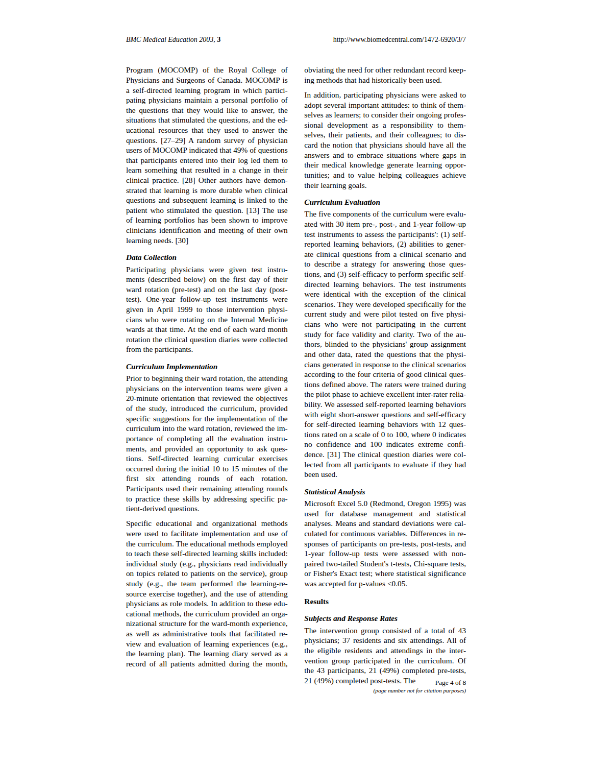BMC Medical Education 2003, 3
http://www.biomedcentral.com/1472-6920/3/7
Program (MOCOMP) of the Royal College of Physicians and Surgeons of Canada. MOCOMP is a self-directed learning program in which participating physicians maintain a personal portfolio of the questions that they would like to answer, the situations that stimulated the questions, and the educational resources that they used to answer the questions. [27–29] A random survey of physician users of MOCOMP indicated that 49% of questions that participants entered into their log led them to learn something that resulted in a change in their clinical practice. [28] Other authors have demonstrated that learning is more durable when clinical questions and subsequent learning is linked to the patient who stimulated the question. [13] The use of learning portfolios has been shown to improve clinicians identification and meeting of their own learning needs. [30]
Data Collection
Participating physicians were given test instruments (described below) on the first day of their ward rotation (pre-test) and on the last day (post-test). One-year follow-up test instruments were given in April 1999 to those intervention physicians who were rotating on the Internal Medicine wards at that time. At the end of each ward month rotation the clinical question diaries were collected from the participants.
Curriculum Implementation
Prior to beginning their ward rotation, the attending physicians on the intervention teams were given a 20-minute orientation that reviewed the objectives of the study, introduced the curriculum, provided specific suggestions for the implementation of the curriculum into the ward rotation, reviewed the importance of completing all the evaluation instruments, and provided an opportunity to ask questions. Self-directed learning curricular exercises occurred during the initial 10 to 15 minutes of the first six attending rounds of each rotation. Participants used their remaining attending rounds to practice these skills by addressing specific patient-derived questions.
Specific educational and organizational methods were used to facilitate implementation and use of the curriculum. The educational methods employed to teach these self-directed learning skills included: individual study (e.g., physicians read individually on topics related to patients on the service), group study (e.g., the team performed the learning-resource exercise together), and the use of attending physicians as role models. In addition to these educational methods, the curriculum provided an organizational structure for the ward-month experience, as well as administrative tools that facilitated review and evaluation of learning experiences (e.g., the learning plan). The learning diary served as a record of all patients admitted during the month, obviating the need for other redundant record keeping methods that had historically been used.
In addition, participating physicians were asked to adopt several important attitudes: to think of themselves as learners; to consider their ongoing professional development as a responsibility to themselves, their patients, and their colleagues; to discard the notion that physicians should have all the answers and to embrace situations where gaps in their medical knowledge generate learning opportunities; and to value helping colleagues achieve their learning goals.
Curriculum Evaluation
The five components of the curriculum were evaluated with 30 item pre-, post-, and 1-year follow-up test instruments to assess the participants': (1) self-reported learning behaviors, (2) abilities to generate clinical questions from a clinical scenario and to describe a strategy for answering those questions, and (3) self-efficacy to perform specific self-directed learning behaviors. The test instruments were identical with the exception of the clinical scenarios. They were developed specifically for the current study and were pilot tested on five physicians who were not participating in the current study for face validity and clarity. Two of the authors, blinded to the physicians' group assignment and other data, rated the questions that the physicians generated in response to the clinical scenarios according to the four criteria of good clinical questions defined above. The raters were trained during the pilot phase to achieve excellent inter-rater reliability. We assessed self-reported learning behaviors with eight short-answer questions and self-efficacy for self-directed learning behaviors with 12 questions rated on a scale of 0 to 100, where 0 indicates no confidence and 100 indicates extreme confidence. [31] The clinical question diaries were collected from all participants to evaluate if they had been used.
Statistical Analysis
Microsoft Excel 5.0 (Redmond, Oregon 1995) was used for database management and statistical analyses. Means and standard deviations were calculated for continuous variables. Differences in responses of participants on pre-tests, post-tests, and 1-year follow-up tests were assessed with non-paired two-tailed Student's t-tests, Chi-square tests, or Fisher's Exact test; where statistical significance was accepted for p-values <0.05.
Results
Subjects and Response Rates
The intervention group consisted of a total of 43 physicians; 37 residents and six attendings. All of the eligible residents and attendings in the intervention group participated in the curriculum. Of the 43 participants, 21 (49%) completed pre-tests, 21 (49%) completed post-tests. The
Page 4 of 8
(page number not for citation purposes)